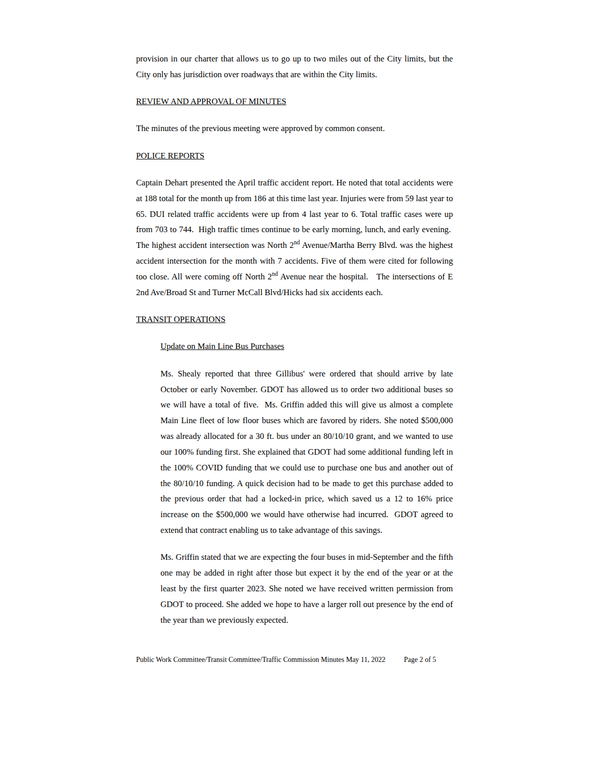provision in our charter that allows us to go up to two miles out of the City limits, but the City only has jurisdiction over roadways that are within the City limits.
REVIEW AND APPROVAL OF MINUTES
The minutes of the previous meeting were approved by common consent.
POLICE REPORTS
Captain Dehart presented the April traffic accident report. He noted that total accidents were at 188 total for the month up from 186 at this time last year. Injuries were from 59 last year to 65. DUI related traffic accidents were up from 4 last year to 6. Total traffic cases were up from 703 to 744. High traffic times continue to be early morning, lunch, and early evening. The highest accident intersection was North 2nd Avenue/Martha Berry Blvd. was the highest accident intersection for the month with 7 accidents. Five of them were cited for following too close. All were coming off North 2nd Avenue near the hospital. The intersections of E 2nd Ave/Broad St and Turner McCall Blvd/Hicks had six accidents each.
TRANSIT OPERATIONS
Update on Main Line Bus Purchases
Ms. Shealy reported that three Gillibus' were ordered that should arrive by late October or early November. GDOT has allowed us to order two additional buses so we will have a total of five. Ms. Griffin added this will give us almost a complete Main Line fleet of low floor buses which are favored by riders. She noted $500,000 was already allocated for a 30 ft. bus under an 80/10/10 grant, and we wanted to use our 100% funding first. She explained that GDOT had some additional funding left in the 100% COVID funding that we could use to purchase one bus and another out of the 80/10/10 funding. A quick decision had to be made to get this purchase added to the previous order that had a locked-in price, which saved us a 12 to 16% price increase on the $500,000 we would have otherwise had incurred. GDOT agreed to extend that contract enabling us to take advantage of this savings.
Ms. Griffin stated that we are expecting the four buses in mid-September and the fifth one may be added in right after those but expect it by the end of the year or at the least by the first quarter 2023. She noted we have received written permission from GDOT to proceed. She added we hope to have a larger roll out presence by the end of the year than we previously expected.
Public Work Committee/Transit Committee/Traffic Commission Minutes May 11, 2022 Page 2 of 5